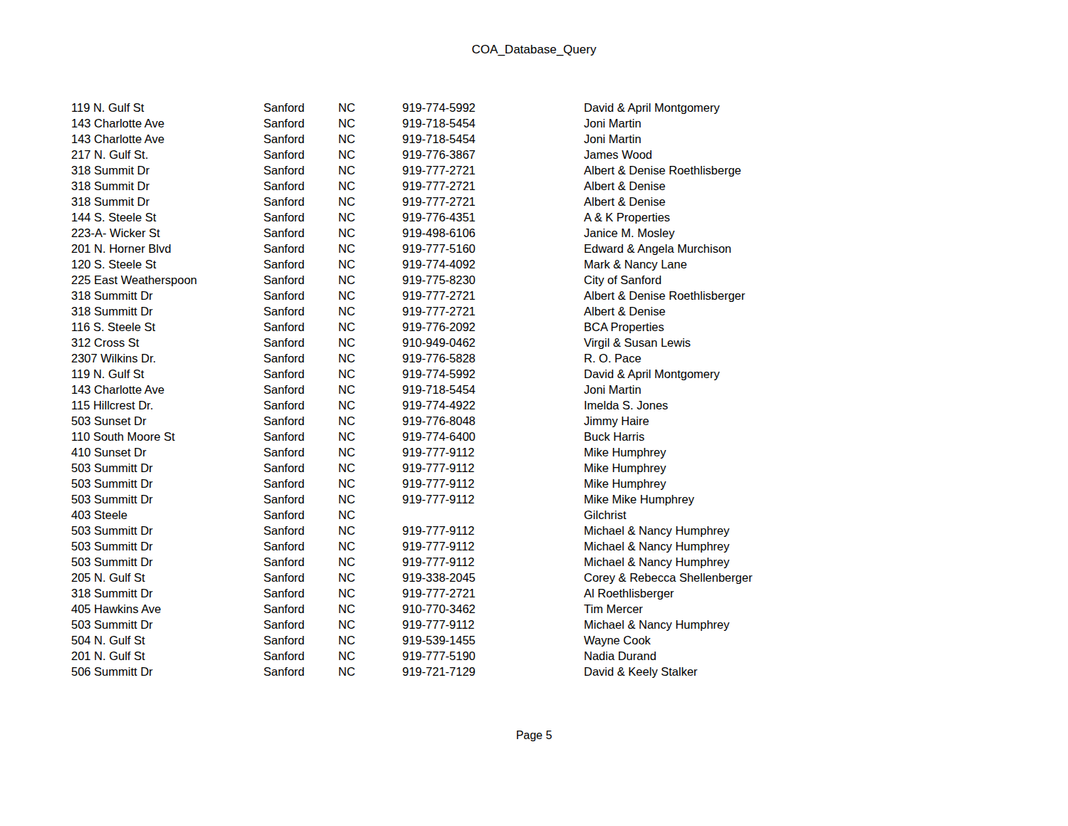COA_Database_Query
| 119 N. Gulf St | Sanford | NC | 919-774-5992 | David & April Montgomery |
| 143 Charlotte Ave | Sanford | NC | 919-718-5454 | Joni Martin |
| 143 Charlotte Ave | Sanford | NC | 919-718-5454 | Joni Martin |
| 217 N. Gulf St. | Sanford | NC | 919-776-3867 | James Wood |
| 318 Summit Dr | Sanford | NC | 919-777-2721 | Albert & Denise Roethlisberge |
| 318 Summit Dr | Sanford | NC | 919-777-2721 | Albert & Denise |
| 318 Summit Dr | Sanford | NC | 919-777-2721 | Albert & Denise |
| 144 S. Steele St | Sanford | NC | 919-776-4351 | A & K Properties |
| 223-A- Wicker St | Sanford | NC | 919-498-6106 | Janice M. Mosley |
| 201 N. Horner Blvd | Sanford | NC | 919-777-5160 | Edward & Angela Murchison |
| 120 S. Steele St | Sanford | NC | 919-774-4092 | Mark & Nancy Lane |
| 225 East Weatherspoon | Sanford | NC | 919-775-8230 | City of Sanford |
| 318 Summitt Dr | Sanford | NC | 919-777-2721 | Albert & Denise Roethlisberger |
| 318 Summitt Dr | Sanford | NC | 919-777-2721 | Albert & Denise |
| 116 S. Steele St | Sanford | NC | 919-776-2092 | BCA Properties |
| 312 Cross St | Sanford | NC | 910-949-0462 | Virgil & Susan Lewis |
| 2307 Wilkins Dr. | Sanford | NC | 919-776-5828 | R. O. Pace |
| 119 N. Gulf St | Sanford | NC | 919-774-5992 | David & April Montgomery |
| 143 Charlotte Ave | Sanford | NC | 919-718-5454 | Joni Martin |
| 115 Hillcrest Dr. | Sanford | NC | 919-774-4922 | Imelda S. Jones |
| 503 Sunset Dr | Sanford | NC | 919-776-8048 | Jimmy Haire |
| 110 South Moore St | Sanford | NC | 919-774-6400 | Buck Harris |
| 410 Sunset Dr | Sanford | NC | 919-777-9112 | Mike Humphrey |
| 503 Summitt Dr | Sanford | NC | 919-777-9112 | Mike Humphrey |
| 503 Summitt Dr | Sanford | NC | 919-777-9112 | Mike Humphrey |
| 503 Summitt Dr | Sanford | NC | 919-777-9112 | Mike Mike Humphrey |
| 403 Steele | Sanford | NC | | Gilchrist |
| 503 Summitt Dr | Sanford | NC | 919-777-9112 | Michael & Nancy Humphrey |
| 503 Summitt Dr | Sanford | NC | 919-777-9112 | Michael & Nancy Humphrey |
| 503 Summitt Dr | Sanford | NC | 919-777-9112 | Michael & Nancy Humphrey |
| 205 N. Gulf St | Sanford | NC | 919-338-2045 | Corey & Rebecca Shellenberger |
| 318 Summitt Dr | Sanford | NC | 919-777-2721 | Al Roethlisberger |
| 405 Hawkins Ave | Sanford | NC | 910-770-3462 | Tim Mercer |
| 503 Summitt Dr | Sanford | NC | 919-777-9112 | Michael & Nancy Humphrey |
| 504 N. Gulf St | Sanford | NC | 919-539-1455 | Wayne Cook |
| 201 N. Gulf St | Sanford | NC | 919-777-5190 | Nadia Durand |
| 506 Summitt Dr | Sanford | NC | 919-721-7129 | David & Keely Stalker |
Page 5